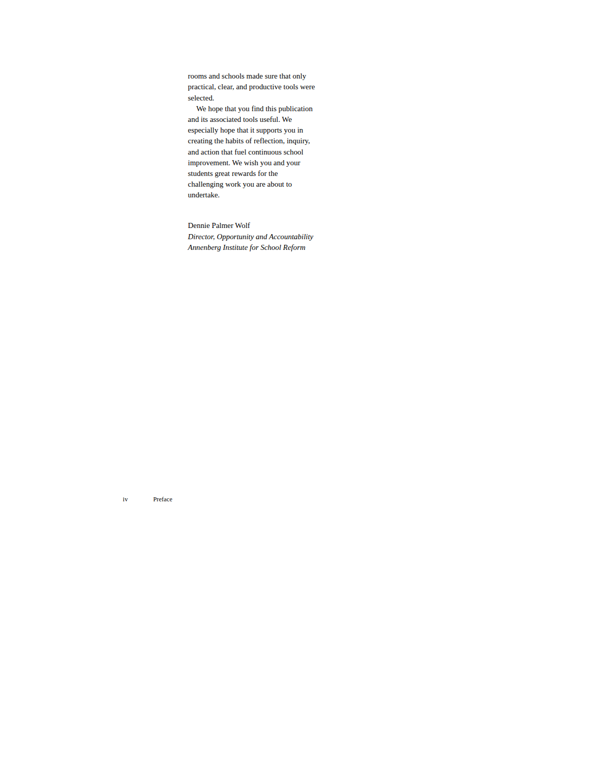rooms and schools made sure that only practical, clear, and productive tools were selected.
We hope that you find this publication and its associated tools useful. We especially hope that it supports you in creating the habits of reflection, inquiry, and action that fuel continuous school improvement. We wish you and your students great rewards for the challenging work you are about to undertake.
Dennie Palmer Wolf
Director, Opportunity and Accountability
Annenberg Institute for School Reform
iv Preface